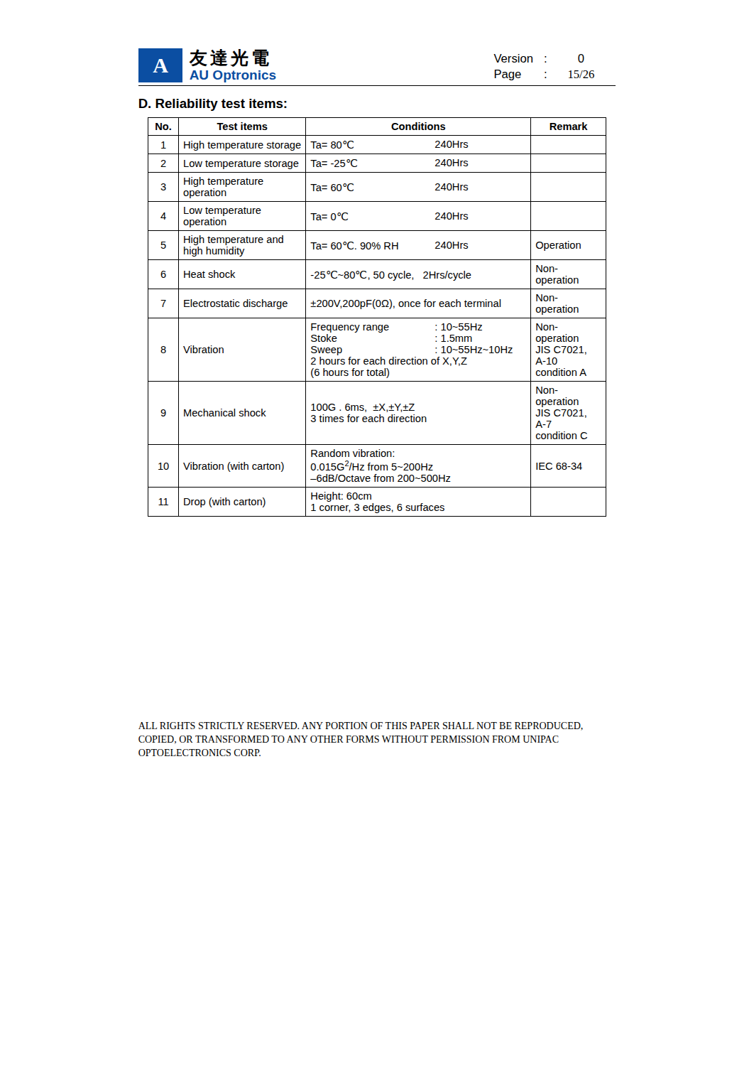A
友達光電
AU Optronics
| Version | : | 0 |
| Page | : | 15/26 |
D. Reliability test items:
| No. | Test items | Conditions | Remark |
| --- | --- | --- | --- |
| 1 | High temperature storage | Ta= 80℃ 240Hrs | |
| 2 | Low temperature storage | Ta= -25℃ 240Hrs | |
| 3 | High temperature operation | Ta= 60℃ 240Hrs | |
| 4 | Low temperature operation | Ta= 0℃ 240Hrs | |
| 5 | High temperature and high humidity | Ta= 60℃. 90% RH 240Hrs | Operation |
| 6 | Heat shock | -25℃~80℃, 50 cycle, 2Hrs/cycle | Non-operation |
| 7 | Electrostatic discharge | ±200V,200pF(0Ω), once for each terminal | Non-operation |
| 8 | Vibration | Frequency range : 10~55Hz Stoke : 1.5mm Sweep : 10~55Hz~10Hz 2 hours for each direction of X,Y,Z (6 hours for total) | Non-operation JIS C7021, A-10 condition A |
| 9 | Mechanical shock | 100G . 6ms, ±X,±Y,±Z 3 times for each direction | Non-operation JIS C7021, A-7 condition C |
| 10 | Vibration (with carton) | Random vibration: 0.015G 2 /Hz from 5~200Hz –6dB/Octave from 200~500Hz | IEC 68-34 |
| 11 | Drop (with carton) | Height: 60cm 1 corner, 3 edges, 6 surfaces | |
ALL RIGHTS STRICTLY RESERVED. ANY PORTION OF THIS PAPER SHALL NOT BE REPRODUCED, COPIED, OR TRANSFORMED TO ANY OTHER FORMS WITHOUT PERMISSION FROM UNIPAC OPTOELECTRONICS CORP.